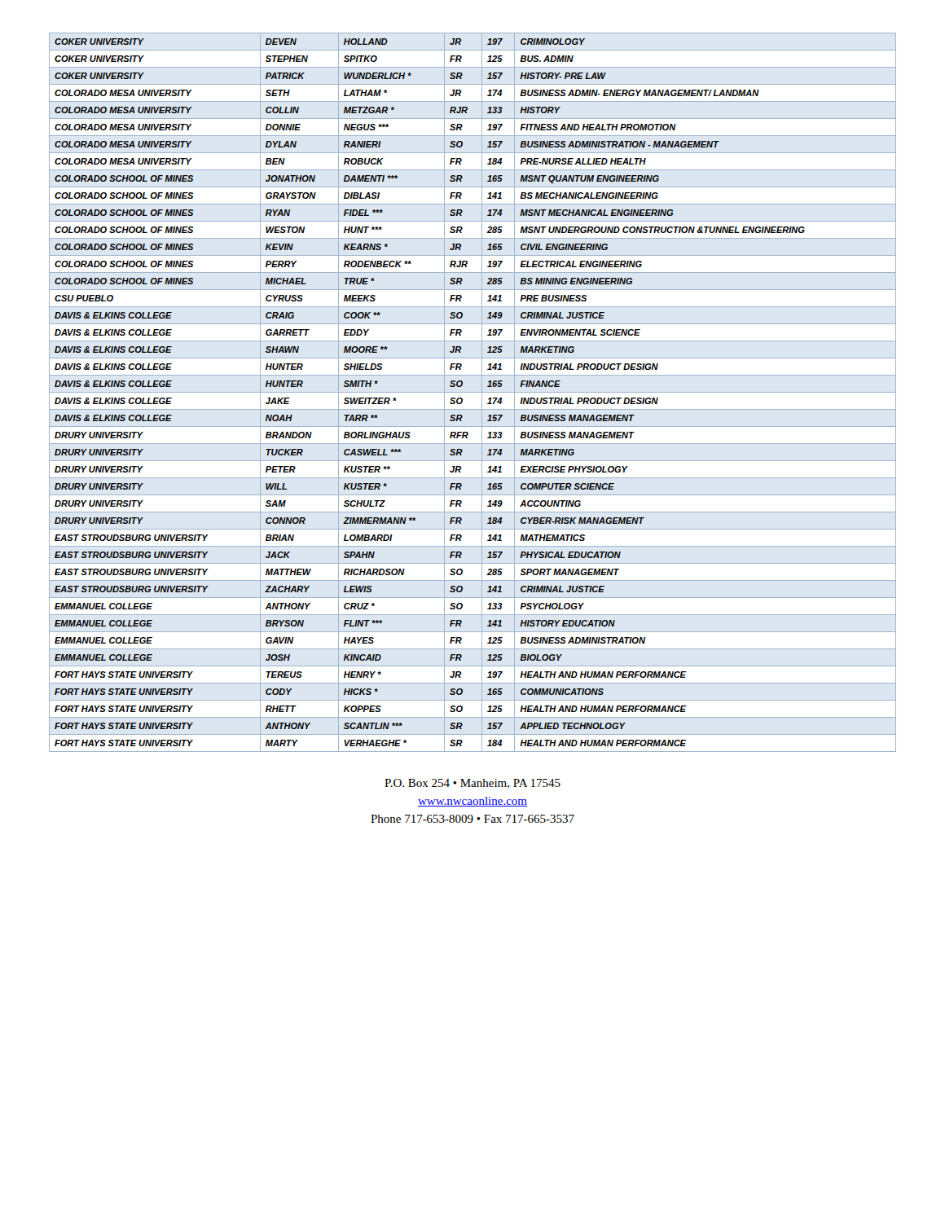| COKER UNIVERSITY | DEVEN | HOLLAND | JR | 197 | CRIMINOLOGY |
| COKER UNIVERSITY | STEPHEN | SPITKO | FR | 125 | BUS. ADMIN |
| COKER UNIVERSITY | PATRICK | WUNDERLICH * | SR | 157 | HISTORY- PRE LAW |
| COLORADO MESA UNIVERSITY | SETH | LATHAM * | JR | 174 | BUSINESS ADMIN- ENERGY MANAGEMENT/ LANDMAN |
| COLORADO MESA UNIVERSITY | COLLIN | METZGAR * | RJR | 133 | HISTORY |
| COLORADO MESA UNIVERSITY | DONNIE | NEGUS *** | SR | 197 | FITNESS AND HEALTH PROMOTION |
| COLORADO MESA UNIVERSITY | DYLAN | RANIERI | SO | 157 | BUSINESS ADMINISTRATION - MANAGEMENT |
| COLORADO MESA UNIVERSITY | BEN | ROBUCK | FR | 184 | PRE-NURSE ALLIED HEALTH |
| COLORADO SCHOOL OF MINES | JONATHON | DAMENTI *** | SR | 165 | MSNT QUANTUM ENGINEERING |
| COLORADO SCHOOL OF MINES | GRAYSTON | DIBLASI | FR | 141 | BS MECHANICALENGINEERING |
| COLORADO SCHOOL OF MINES | RYAN | FIDEL *** | SR | 174 | MSNT MECHANICAL ENGINEERING |
| COLORADO SCHOOL OF MINES | WESTON | HUNT *** | SR | 285 | MSNT UNDERGROUND CONSTRUCTION &TUNNEL ENGINEERING |
| COLORADO SCHOOL OF MINES | KEVIN | KEARNS * | JR | 165 | CIVIL ENGINEERING |
| COLORADO SCHOOL OF MINES | PERRY | RODENBECK ** | RJR | 197 | ELECTRICAL ENGINEERING |
| COLORADO SCHOOL OF MINES | MICHAEL | TRUE * | SR | 285 | BS MINING ENGINEERING |
| CSU PUEBLO | CYRUSS | MEEKS | FR | 141 | PRE BUSINESS |
| DAVIS & ELKINS COLLEGE | CRAIG | COOK ** | SO | 149 | CRIMINAL JUSTICE |
| DAVIS & ELKINS COLLEGE | GARRETT | EDDY | FR | 197 | ENVIRONMENTAL SCIENCE |
| DAVIS & ELKINS COLLEGE | SHAWN | MOORE ** | JR | 125 | MARKETING |
| DAVIS & ELKINS COLLEGE | HUNTER | SHIELDS | FR | 141 | INDUSTRIAL PRODUCT DESIGN |
| DAVIS & ELKINS COLLEGE | HUNTER | SMITH * | SO | 165 | FINANCE |
| DAVIS & ELKINS COLLEGE | JAKE | SWEITZER * | SO | 174 | INDUSTRIAL PRODUCT DESIGN |
| DAVIS & ELKINS COLLEGE | NOAH | TARR ** | SR | 157 | BUSINESS MANAGEMENT |
| DRURY UNIVERSITY | BRANDON | BORLINGHAUS | RFR | 133 | BUSINESS MANAGEMENT |
| DRURY UNIVERSITY | TUCKER | CASWELL *** | SR | 174 | MARKETING |
| DRURY UNIVERSITY | PETER | KUSTER ** | JR | 141 | EXERCISE PHYSIOLOGY |
| DRURY UNIVERSITY | WILL | KUSTER * | FR | 165 | COMPUTER SCIENCE |
| DRURY UNIVERSITY | SAM | SCHULTZ | FR | 149 | ACCOUNTING |
| DRURY UNIVERSITY | CONNOR | ZIMMERMANN ** | FR | 184 | CYBER-RISK MANAGEMENT |
| EAST STROUDSBURG UNIVERSITY | BRIAN | LOMBARDI | FR | 141 | MATHEMATICS |
| EAST STROUDSBURG UNIVERSITY | JACK | SPAHN | FR | 157 | PHYSICAL EDUCATION |
| EAST STROUDSBURG UNIVERSITY | MATTHEW | RICHARDSON | SO | 285 | SPORT MANAGEMENT |
| EAST STROUDSBURG UNIVERSITY | ZACHARY | LEWIS | SO | 141 | CRIMINAL JUSTICE |
| EMMANUEL COLLEGE | ANTHONY | CRUZ * | SO | 133 | PSYCHOLOGY |
| EMMANUEL COLLEGE | BRYSON | FLINT *** | FR | 141 | HISTORY EDUCATION |
| EMMANUEL COLLEGE | GAVIN | HAYES | FR | 125 | BUSINESS ADMINISTRATION |
| EMMANUEL COLLEGE | JOSH | KINCAID | FR | 125 | BIOLOGY |
| FORT HAYS STATE UNIVERSITY | TEREUS | HENRY * | JR | 197 | HEALTH AND HUMAN PERFORMANCE |
| FORT HAYS STATE UNIVERSITY | CODY | HICKS * | SO | 165 | COMMUNICATIONS |
| FORT HAYS STATE UNIVERSITY | RHETT | KOPPES | SO | 125 | HEALTH AND HUMAN PERFORMANCE |
| FORT HAYS STATE UNIVERSITY | ANTHONY | SCANTLIN *** | SR | 157 | APPLIED TECHNOLOGY |
| FORT HAYS STATE UNIVERSITY | MARTY | VERHAEGHE * | SR | 184 | HEALTH AND HUMAN PERFORMANCE |
P.O. Box 254 • Manheim, PA 17545
www.nwcaonline.com
Phone 717-653-8009 • Fax 717-665-3537